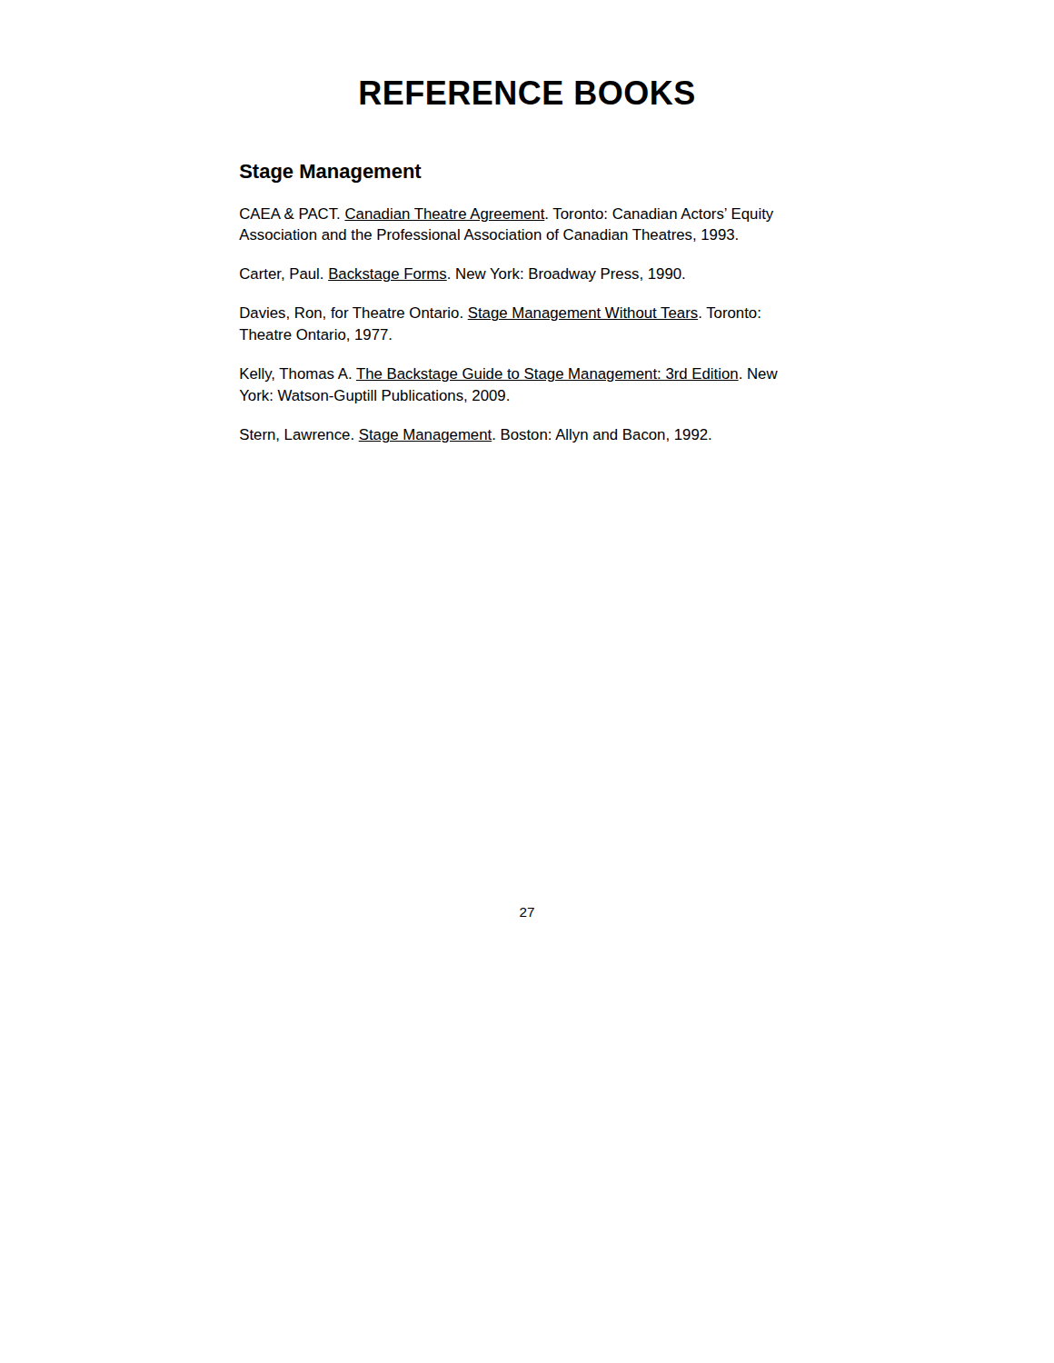REFERENCE BOOKS
Stage Management
CAEA & PACT. Canadian Theatre Agreement. Toronto: Canadian Actors’ Equity Association and the Professional Association of Canadian Theatres, 1993.
Carter, Paul. Backstage Forms. New York: Broadway Press, 1990.
Davies, Ron, for Theatre Ontario. Stage Management Without Tears. Toronto: Theatre Ontario, 1977.
Kelly, Thomas A. The Backstage Guide to Stage Management: 3rd Edition. New York: Watson-Guptill Publications, 2009.
Stern, Lawrence. Stage Management. Boston: Allyn and Bacon, 1992.
27